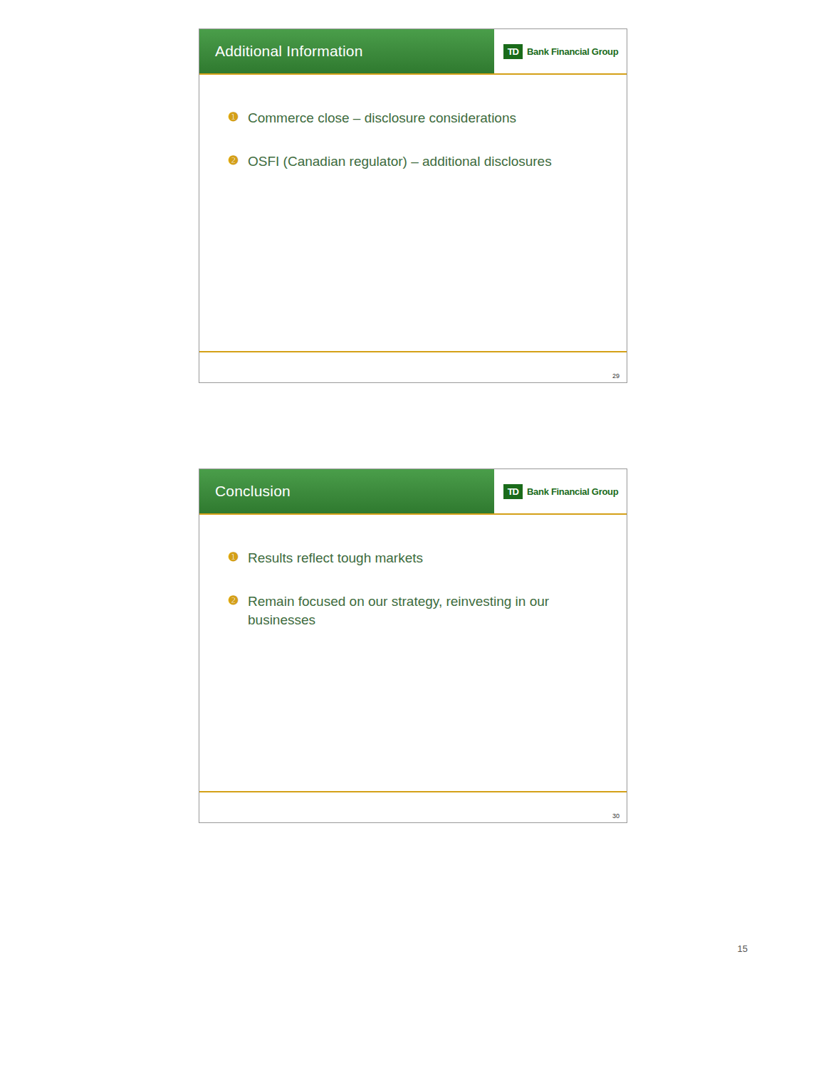Additional Information
TD Bank Financial Group
❶
Commerce close – disclosure considerations
❷
OSFI (Canadian regulator) – additional disclosures
29
Conclusion
TD Bank Financial Group
❶
Results reflect tough markets
❷
Remain focused on our strategy, reinvesting in our businesses
30
15